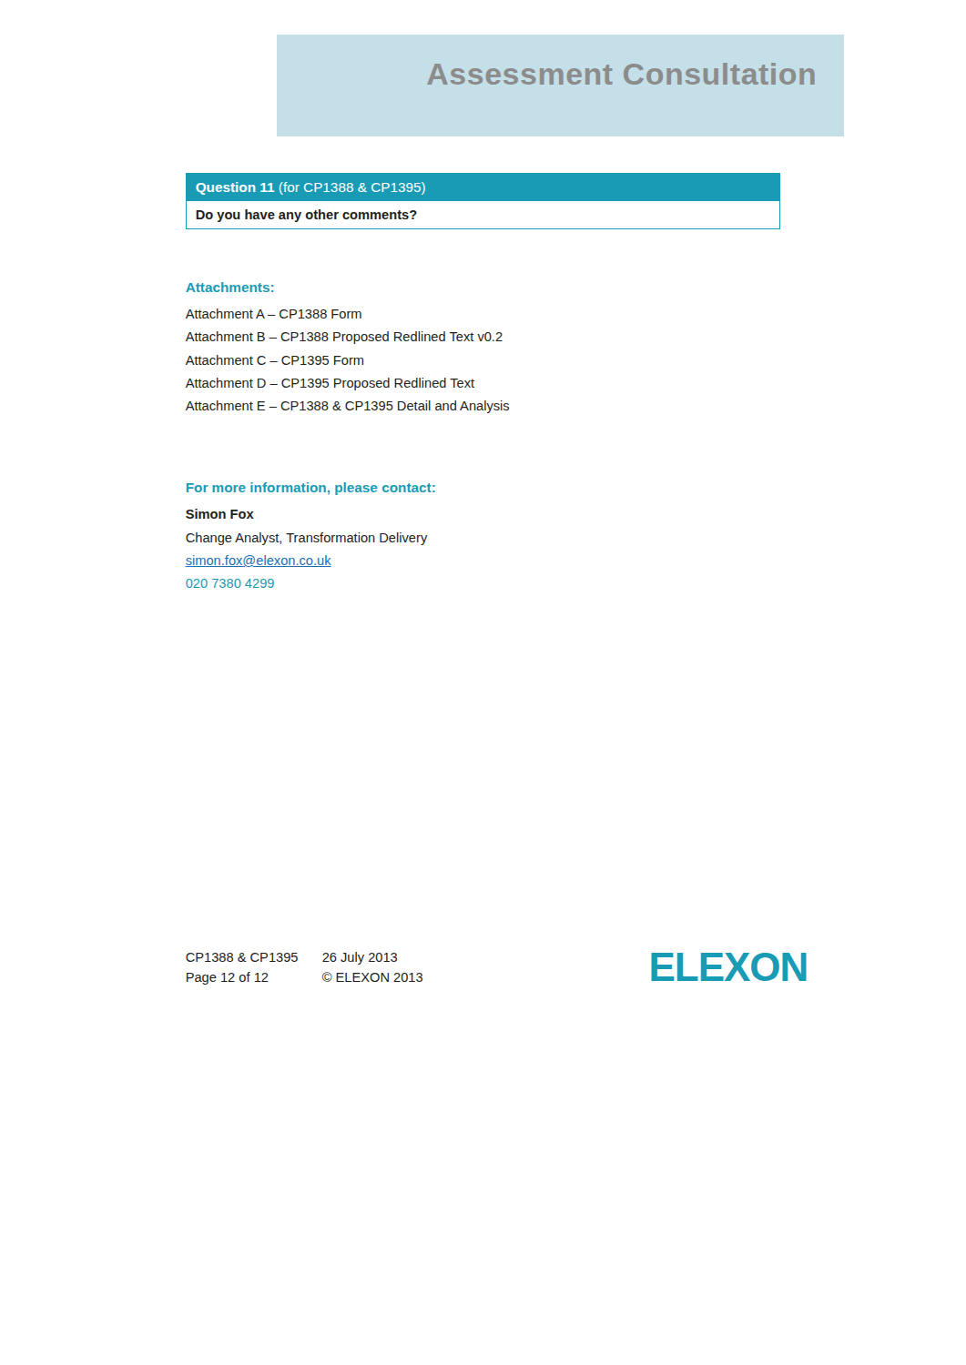Assessment Consultation
Question 11 (for CP1388 & CP1395)
Do you have any other comments?
Attachments:
Attachment A – CP1388 Form
Attachment B – CP1388 Proposed Redlined Text v0.2
Attachment C – CP1395 Form
Attachment D – CP1395 Proposed Redlined Text
Attachment E – CP1388 & CP1395 Detail and Analysis
For more information, please contact:
Simon Fox
Change Analyst, Transformation Delivery
simon.fox@elexon.co.uk
020 7380 4299
CP1388 & CP1395
26 July 2013
Page 12 of 12
© ELEXON 2013
ELEXON